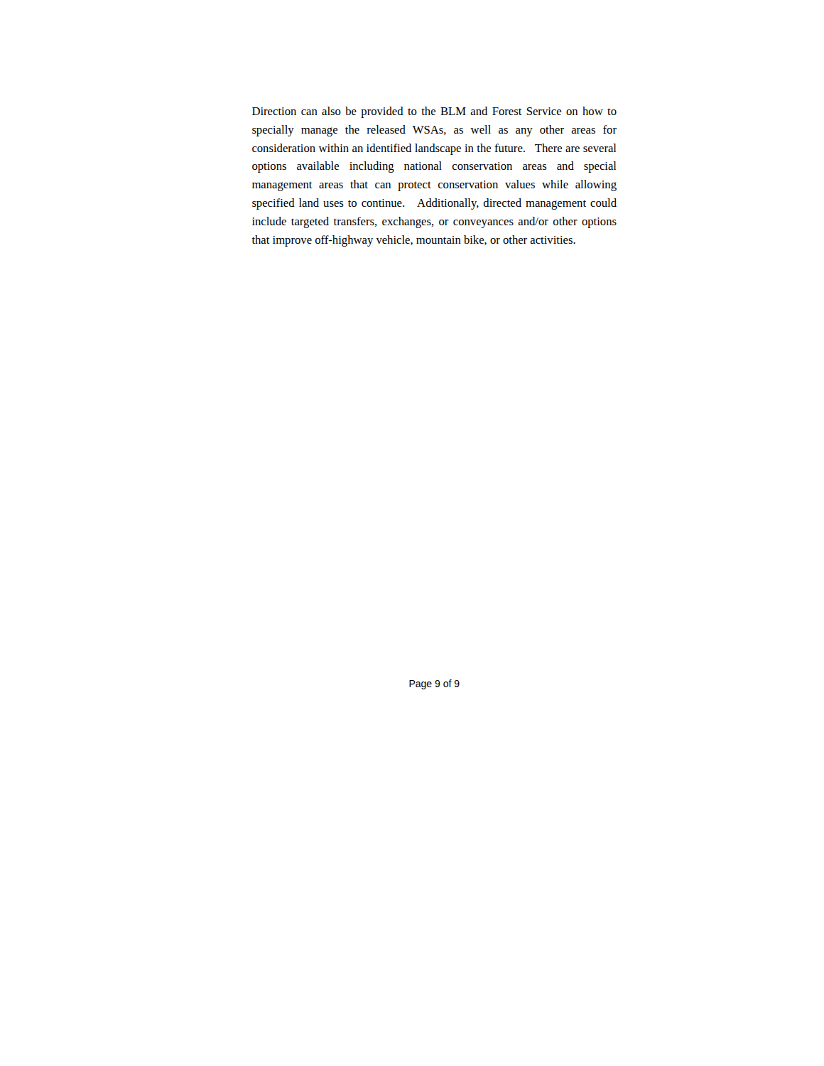Direction can also be provided to the BLM and Forest Service on how to specially manage the released WSAs, as well as any other areas for consideration within an identified landscape in the future. There are several options available including national conservation areas and special management areas that can protect conservation values while allowing specified land uses to continue. Additionally, directed management could include targeted transfers, exchanges, or conveyances and/or other options that improve off-highway vehicle, mountain bike, or other activities.
Page 9 of 9